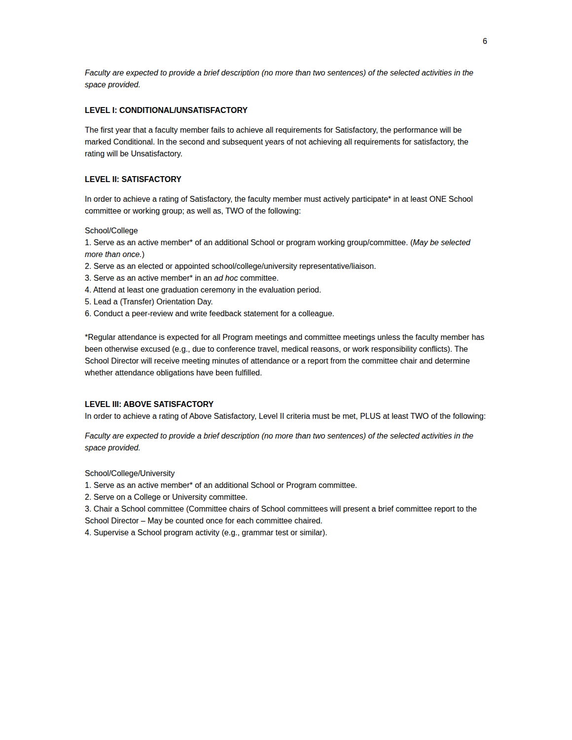6
Faculty are expected to provide a brief description (no more than two sentences) of the selected activities in the space provided.
LEVEL I: CONDITIONAL/UNSATISFACTORY
The first year that a faculty member fails to achieve all requirements for Satisfactory, the performance will be marked Conditional. In the second and subsequent years of not achieving all requirements for satisfactory, the rating will be Unsatisfactory.
LEVEL II: SATISFACTORY
In order to achieve a rating of Satisfactory, the faculty member must actively participate* in at least ONE School committee or working group; as well as, TWO of the following:
School/College
1. Serve as an active member* of an additional School or program working group/committee. (May be selected more than once.)
2. Serve as an elected or appointed school/college/university representative/liaison.
3. Serve as an active member* in an ad hoc committee.
4. Attend at least one graduation ceremony in the evaluation period.
5. Lead a (Transfer) Orientation Day.
6. Conduct a peer-review and write feedback statement for a colleague.
*Regular attendance is expected for all Program meetings and committee meetings unless the faculty member has been otherwise excused (e.g., due to conference travel, medical reasons, or work responsibility conflicts). The School Director will receive meeting minutes of attendance or a report from the committee chair and determine whether attendance obligations have been fulfilled.
LEVEL III: ABOVE SATISFACTORY
In order to achieve a rating of Above Satisfactory, Level II criteria must be met, PLUS at least TWO of the following:
Faculty are expected to provide a brief description (no more than two sentences) of the selected activities in the space provided.
School/College/University
1. Serve as an active member* of an additional School or Program committee.
2. Serve on a College or University committee.
3. Chair a School committee (Committee chairs of School committees will present a brief committee report to the School Director – May be counted once for each committee chaired.
4. Supervise a School program activity (e.g., grammar test or similar).